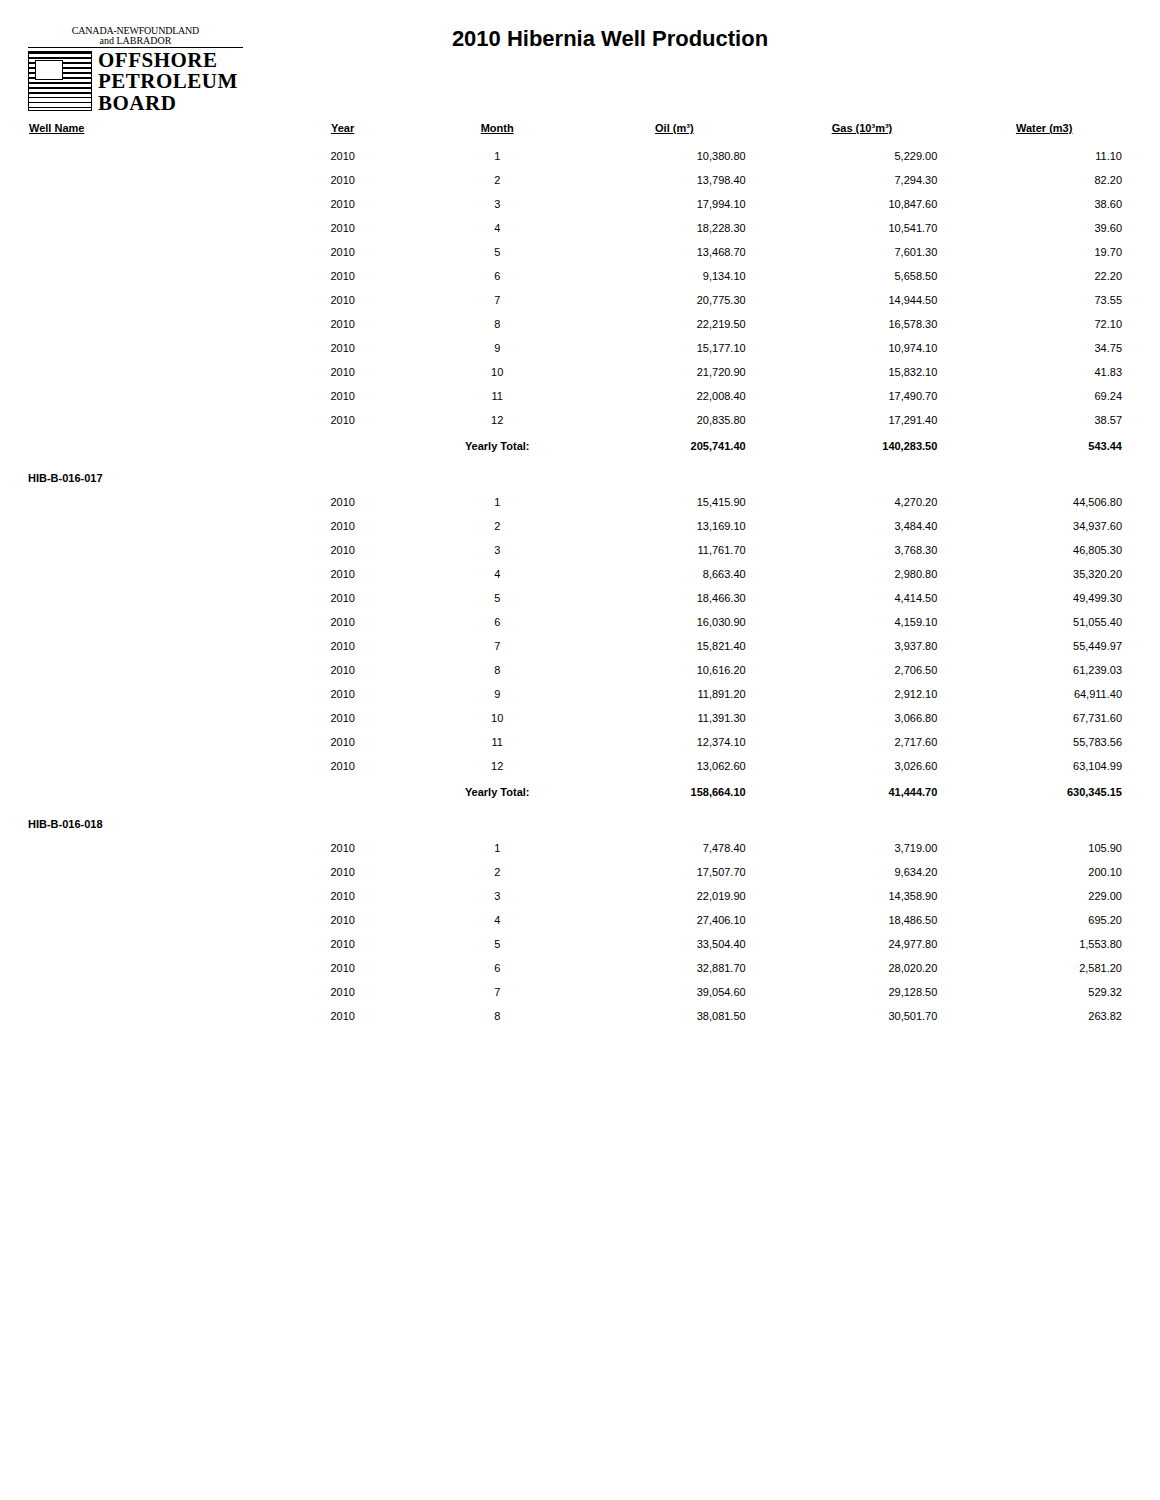CANADA-NEWFOUNDLAND
and LABRADOR
OFFSHORE
PETROLEUM
BOARD
2010 Hibernia Well Production
| Well Name | Year | Month | Oil (m³) | Gas (10³m³) | Water (m3) |
| --- | --- | --- | --- | --- | --- |
| | 2010 | 1 | 10,380.80 | 5,229.00 | 11.10 |
| | 2010 | 2 | 13,798.40 | 7,294.30 | 82.20 |
| | 2010 | 3 | 17,994.10 | 10,847.60 | 38.60 |
| | 2010 | 4 | 18,228.30 | 10,541.70 | 39.60 |
| | 2010 | 5 | 13,468.70 | 7,601.30 | 19.70 |
| | 2010 | 6 | 9,134.10 | 5,658.50 | 22.20 |
| | 2010 | 7 | 20,775.30 | 14,944.50 | 73.55 |
| | 2010 | 8 | 22,219.50 | 16,578.30 | 72.10 |
| | 2010 | 9 | 15,177.10 | 10,974.10 | 34.75 |
| | 2010 | 10 | 21,720.90 | 15,832.10 | 41.83 |
| | 2010 | 11 | 22,008.40 | 17,490.70 | 69.24 |
| | 2010 | 12 | 20,835.80 | 17,291.40 | 38.57 |
| | | Yearly Total: | 205,741.40 | 140,283.50 | 543.44 |
| HIB-B-016-017 | | | | | |
| | 2010 | 1 | 15,415.90 | 4,270.20 | 44,506.80 |
| | 2010 | 2 | 13,169.10 | 3,484.40 | 34,937.60 |
| | 2010 | 3 | 11,761.70 | 3,768.30 | 46,805.30 |
| | 2010 | 4 | 8,663.40 | 2,980.80 | 35,320.20 |
| | 2010 | 5 | 18,466.30 | 4,414.50 | 49,499.30 |
| | 2010 | 6 | 16,030.90 | 4,159.10 | 51,055.40 |
| | 2010 | 7 | 15,821.40 | 3,937.80 | 55,449.97 |
| | 2010 | 8 | 10,616.20 | 2,706.50 | 61,239.03 |
| | 2010 | 9 | 11,891.20 | 2,912.10 | 64,911.40 |
| | 2010 | 10 | 11,391.30 | 3,066.80 | 67,731.60 |
| | 2010 | 11 | 12,374.10 | 2,717.60 | 55,783.56 |
| | 2010 | 12 | 13,062.60 | 3,026.60 | 63,104.99 |
| | | Yearly Total: | 158,664.10 | 41,444.70 | 630,345.15 |
| HIB-B-016-018 | | | | | |
| | 2010 | 1 | 7,478.40 | 3,719.00 | 105.90 |
| | 2010 | 2 | 17,507.70 | 9,634.20 | 200.10 |
| | 2010 | 3 | 22,019.90 | 14,358.90 | 229.00 |
| | 2010 | 4 | 27,406.10 | 18,486.50 | 695.20 |
| | 2010 | 5 | 33,504.40 | 24,977.80 | 1,553.80 |
| | 2010 | 6 | 32,881.70 | 28,020.20 | 2,581.20 |
| | 2010 | 7 | 39,054.60 | 29,128.50 | 529.32 |
| | 2010 | 8 | 38,081.50 | 30,501.70 | 263.82 |